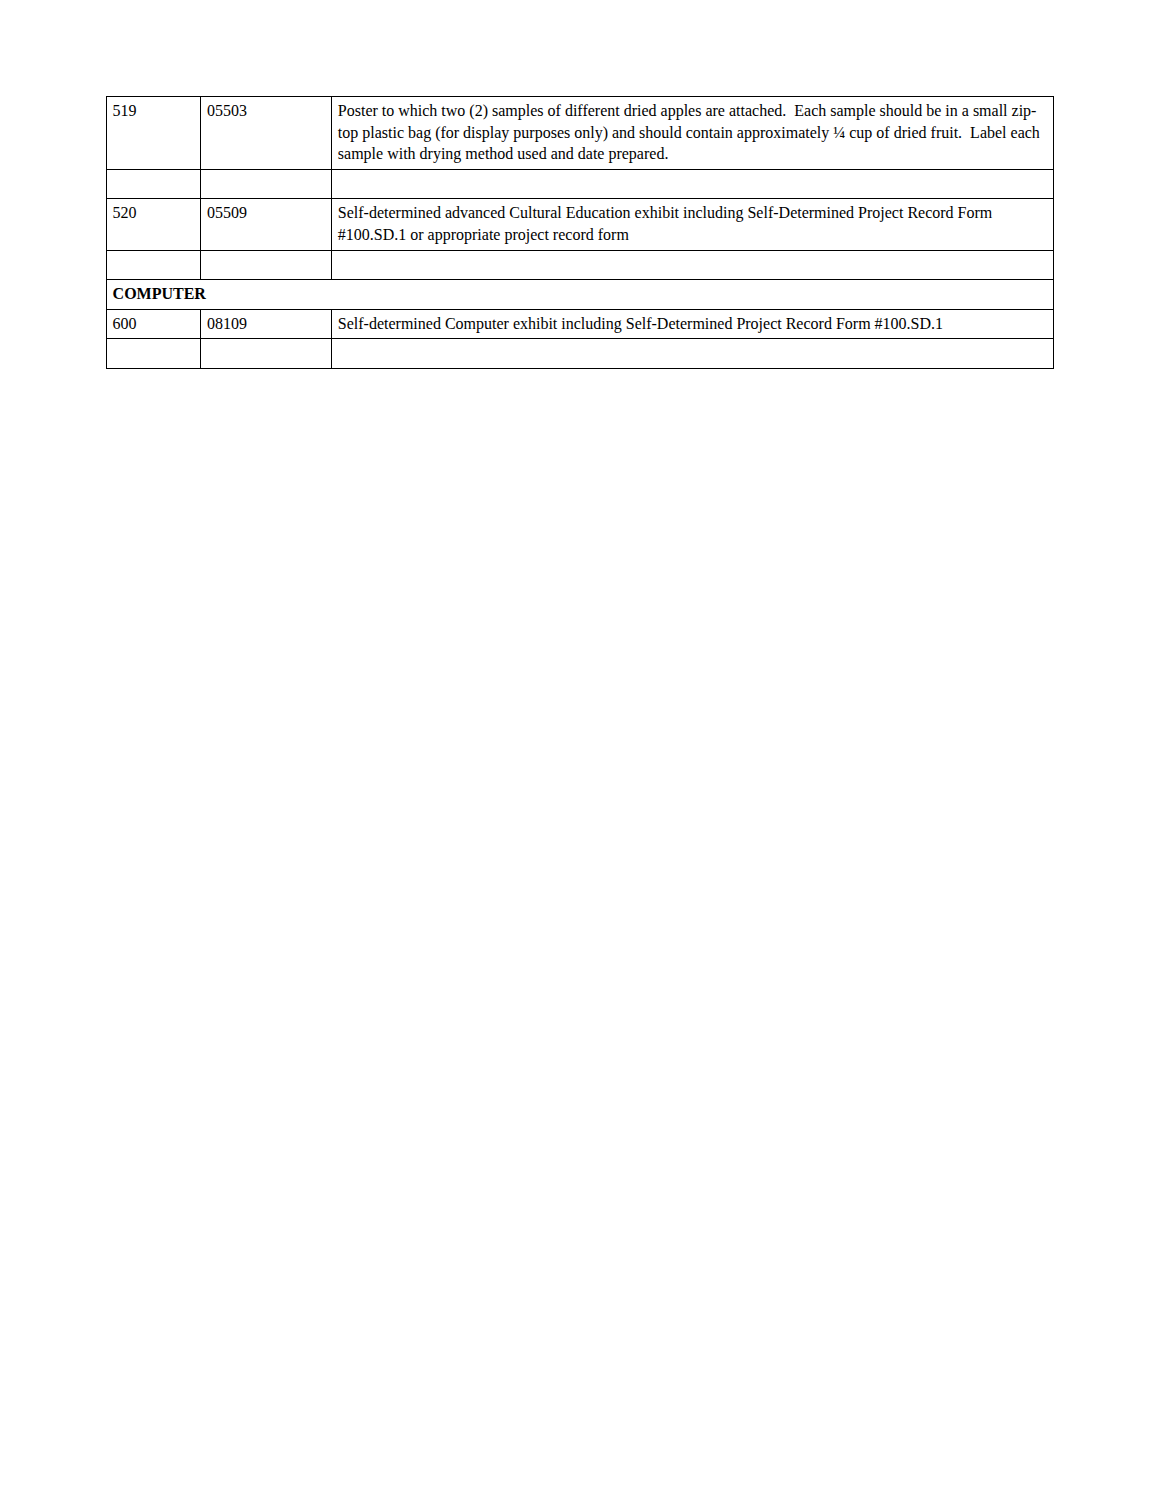| 519 | 05503 | Poster to which two (2) samples of different dried apples are attached. Each sample should be in a small zip-top plastic bag (for display purposes only) and should contain approximately ¼ cup of dried fruit. Label each sample with drying method used and date prepared. |
| 520 | 05509 | Self-determined advanced Cultural Education exhibit including Self-Determined Project Record Form #100.SD.1 or appropriate project record form |
| COMPUTER |
| 600 | 08109 | Self-determined Computer exhibit including Self-Determined Project Record Form #100.SD.1 |